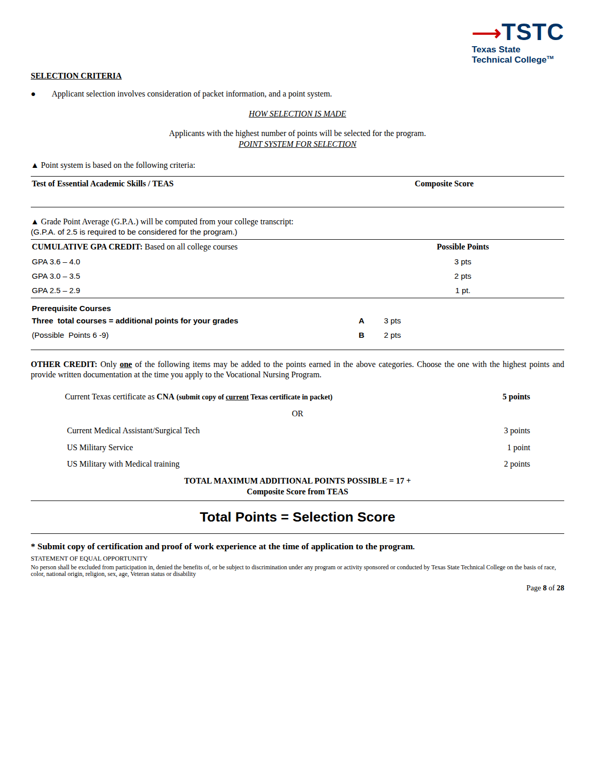⟶TSTC
Texas State
Technical CollegeTM
SELECTION CRITERIA
● Applicant selection involves consideration of packet information, and a point system.
HOW SELECTION IS MADE
Applicants with the highest number of points will be selected for the program.
POINT SYSTEM FOR SELECTION
▲ Point system is based on the following criteria:
| Test of Essential Academic Skills / TEAS | Composite Score |
▲ Grade Point Average (G.P.A.) will be computed from your college transcript:
(G.P.A. of 2.5 is required to be considered for the program.)
| CUMULATIVE GPA CREDIT: Based on all college courses | Possible Points |
| GPA 3.6 – 4.0 | 3 pts |
| GPA 3.0 – 3.5 | 2 pts |
| GPA 2.5 – 2.9 | 1 pt. |
| Prerequisite Courses |
| Three total courses = additional points for your grades | A | 3 pts |
| (Possible Points 6 -9) | B | 2 pts |
OTHER CREDIT: Only one of the following items may be added to the points earned in the above categories. Choose the one with the highest points and provide written documentation at the time you apply to the Vocational Nursing Program.
| Current Texas certificate as CNA (submit copy of current Texas certificate in packet) | 5 points |
| OR |
| Current Medical Assistant/Surgical Tech | 3 points |
| US Military Service | 1 point |
| US Military with Medical training | 2 points |
TOTAL MAXIMUM ADDITIONAL POINTS POSSIBLE = 17 +
Composite Score from TEAS
Total Points = Selection Score
* Submit copy of certification and proof of work experience at the time of application to the program.
STATEMENT OF EQUAL OPPORTUNITY
No person shall be excluded from participation in, denied the benefits of, or be subject to discrimination under any program or activity sponsored or conducted by Texas State Technical College on the basis of race, color, national origin, religion, sex, age, Veteran status or disability
Page 8 of 28